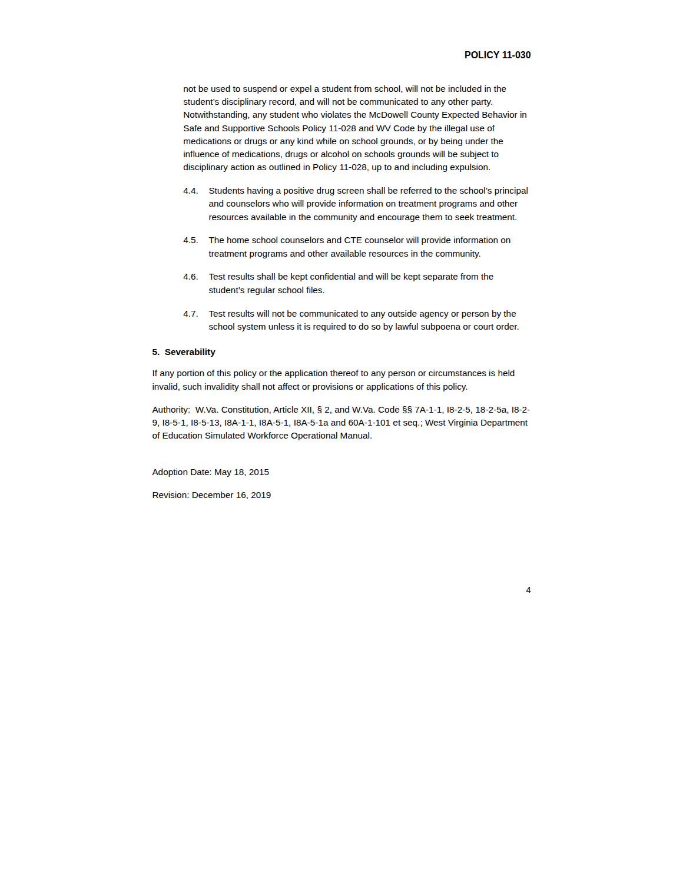POLICY 11-030
not be used to suspend or expel a student from school, will not be included in the student’s disciplinary record, and will not be communicated to any other party. Notwithstanding, any student who violates the McDowell County Expected Behavior in Safe and Supportive Schools Policy 11-028 and WV Code by the illegal use of medications or drugs or any kind while on school grounds, or by being under the influence of medications, drugs or alcohol on schools grounds will be subject to disciplinary action as outlined in Policy 11-028, up to and including expulsion.
4.4. Students having a positive drug screen shall be referred to the school’s principal and counselors who will provide information on treatment programs and other resources available in the community and encourage them to seek treatment.
4.5. The home school counselors and CTE counselor will provide information on treatment programs and other available resources in the community.
4.6. Test results shall be kept confidential and will be kept separate from the student’s regular school files.
4.7. Test results will not be communicated to any outside agency or person by the school system unless it is required to do so by lawful subpoena or court order.
5. Severability
If any portion of this policy or the application thereof to any person or circumstances is held invalid, such invalidity shall not affect or provisions or applications of this policy.
Authority: W.Va. Constitution, Article XII, § 2, and W.Va. Code §§ 7A-1-1, I8-2-5, 18-2-5a, I8-2-9, I8-5-1, I8-5-13, I8A-1-1, I8A-5-1, I8A-5-1a and 60A-1-101 et seq.; West Virginia Department of Education Simulated Workforce Operational Manual.
Adoption Date: May 18, 2015
Revision: December 16, 2019
4